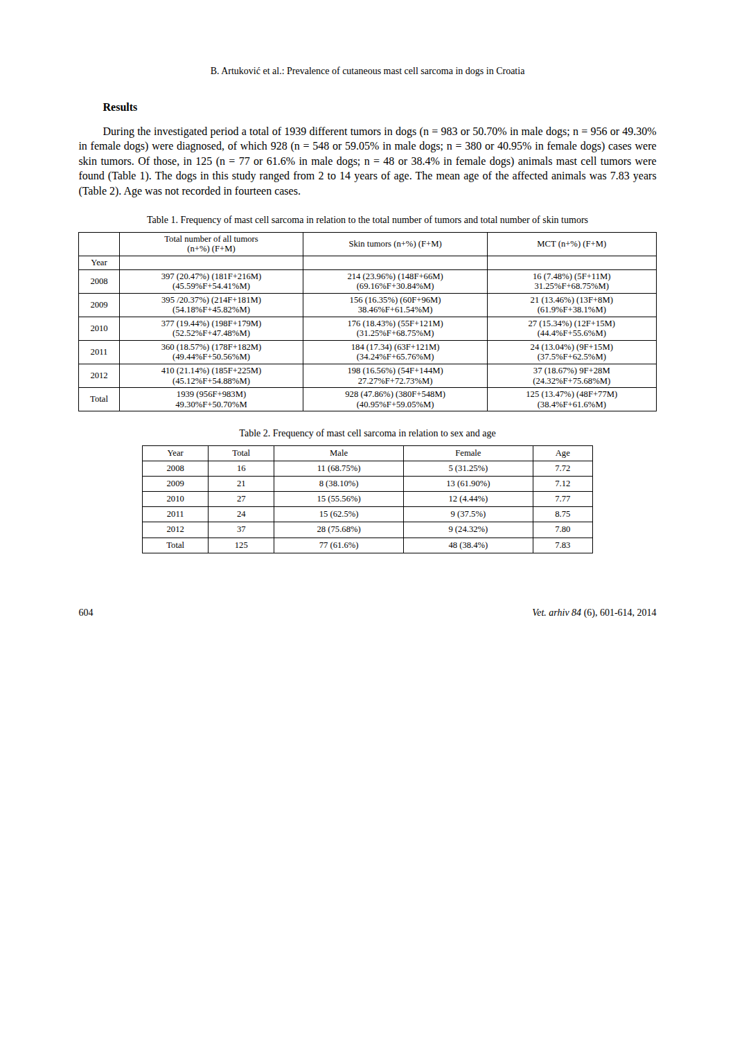B. Artuković et al.: Prevalence of cutaneous mast cell sarcoma in dogs in Croatia
Results
During the investigated period a total of 1939 different tumors in dogs (n = 983 or 50.70% in male dogs; n = 956 or 49.30% in female dogs) were diagnosed, of which 928 (n = 548 or 59.05% in male dogs; n = 380 or 40.95% in female dogs) cases were skin tumors. Of those, in 125 (n = 77 or 61.6% in male dogs; n = 48 or 38.4% in female dogs) animals mast cell tumors were found (Table 1). The dogs in this study ranged from 2 to 14 years of age. The mean age of the affected animals was 7.83 years (Table 2). Age was not recorded in fourteen cases.
Table 1. Frequency of mast cell sarcoma in relation to the total number of tumors and total number of skin tumors
| | Total number of all tumors (n+%) (F+M) | Skin tumors (n+%) (F+M) | MCT (n+%) (F+M) |
| Year | | | |
| 2008 | 397 (20.47%) (181F+216M) (45.59%F+54.41%M) | 214 (23.96%) (148F+66M) (69.16%F+30.84%M) | 16 (7.48%) (5F+11M) 31.25%F+68.75%M) |
| 2009 | 395 /20.37%) (214F+181M) (54.18%F+45.82%M) | 156 (16.35%) (60F+96M) 38.46%F+61.54%M) | 21 (13.46%) (13F+8M) (61.9%F+38.1%M) |
| 2010 | 377 (19.44%) (198F+179M) (52.52%F+47.48%M) | 176 (18.43%) (55F+121M) (31.25%F+68.75%M) | 27 (15.34%) (12F+15M) (44.4%F+55.6%M) |
| 2011 | 360 (18.57%) (178F+182M) (49.44%F+50.56%M) | 184 (17.34) (63F+121M) (34.24%F+65.76%M) | 24 (13.04%) (9F+15M) (37.5%F+62.5%M) |
| 2012 | 410 (21.14%) (185F+225M) (45.12%F+54.88%M) | 198 (16.56%) (54F+144M) 27.27%F+72.73%M) | 37 (18.67%) 9F+28M (24.32%F+75.68%M) |
| Total | 1939 (956F+983M) 49.30%F+50.70%M | 928 (47.86%) (380F+548M) (40.95%F+59.05%M) | 125 (13.47%) (48F+77M) (38.4%F+61.6%M) |
Table 2. Frequency of mast cell sarcoma in relation to sex and age
| Year | Total | Male | Female | Age |
| 2008 | 16 | 11 (68.75%) | 5 (31.25%) | 7.72 |
| 2009 | 21 | 8 (38.10%) | 13 (61.90%) | 7.12 |
| 2010 | 27 | 15 (55.56%) | 12 (4.44%) | 7.77 |
| 2011 | 24 | 15 (62.5%) | 9 (37.5%) | 8.75 |
| 2012 | 37 | 28 (75.68%) | 9 (24.32%) | 7.80 |
| Total | 125 | 77 (61.6%) | 48 (38.4%) | 7.83 |
604
Vet. arhiv 84 (6), 601-614, 2014